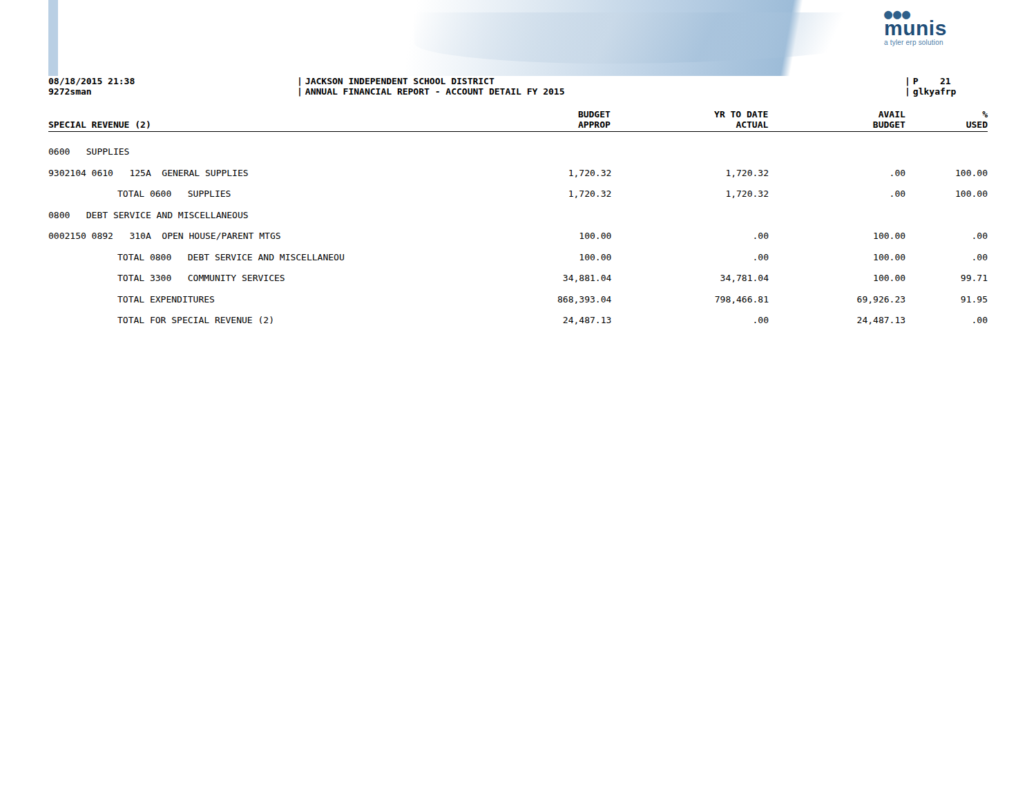●●●
munis
a tyler erp solution
| 08/18/2015 21:38 | | / JACKSON INDEPENDENT SCHOOL DISTRICT | / P 21 |
| 9272sman | | / ANNUAL FINANCIAL REPORT - ACCOUNT DETAIL FY 2015 | / glkyafrp |
| | BUDGET | YR TO DATE | AVAIL | % |
| SPECIAL REVENUE (2) | APPROP | ACTUAL | BUDGET | USED |
| 0600 SUPPLIES | | | | |
| 9302104 0610 125A GENERAL SUPPLIES | 1,720.32 | 1,720.32 | .00 | 100.00 |
| TOTAL 0600 SUPPLIES | 1,720.32 | 1,720.32 | .00 | 100.00 |
| 0800 DEBT SERVICE AND MISCELLANEOUS | | | | |
| 0002150 0892 310A OPEN HOUSE/PARENT MTGS | 100.00 | .00 | 100.00 | .00 |
| TOTAL 0800 DEBT SERVICE AND MISCELLANEOU | 100.00 | .00 | 100.00 | .00 |
| TOTAL 3300 COMMUNITY SERVICES | 34,881.04 | 34,781.04 | 100.00 | 99.71 |
| TOTAL EXPENDITURES | 868,393.04 | 798,466.81 | 69,926.23 | 91.95 |
| TOTAL FOR SPECIAL REVENUE (2) | 24,487.13 | .00 | 24,487.13 | .00 |